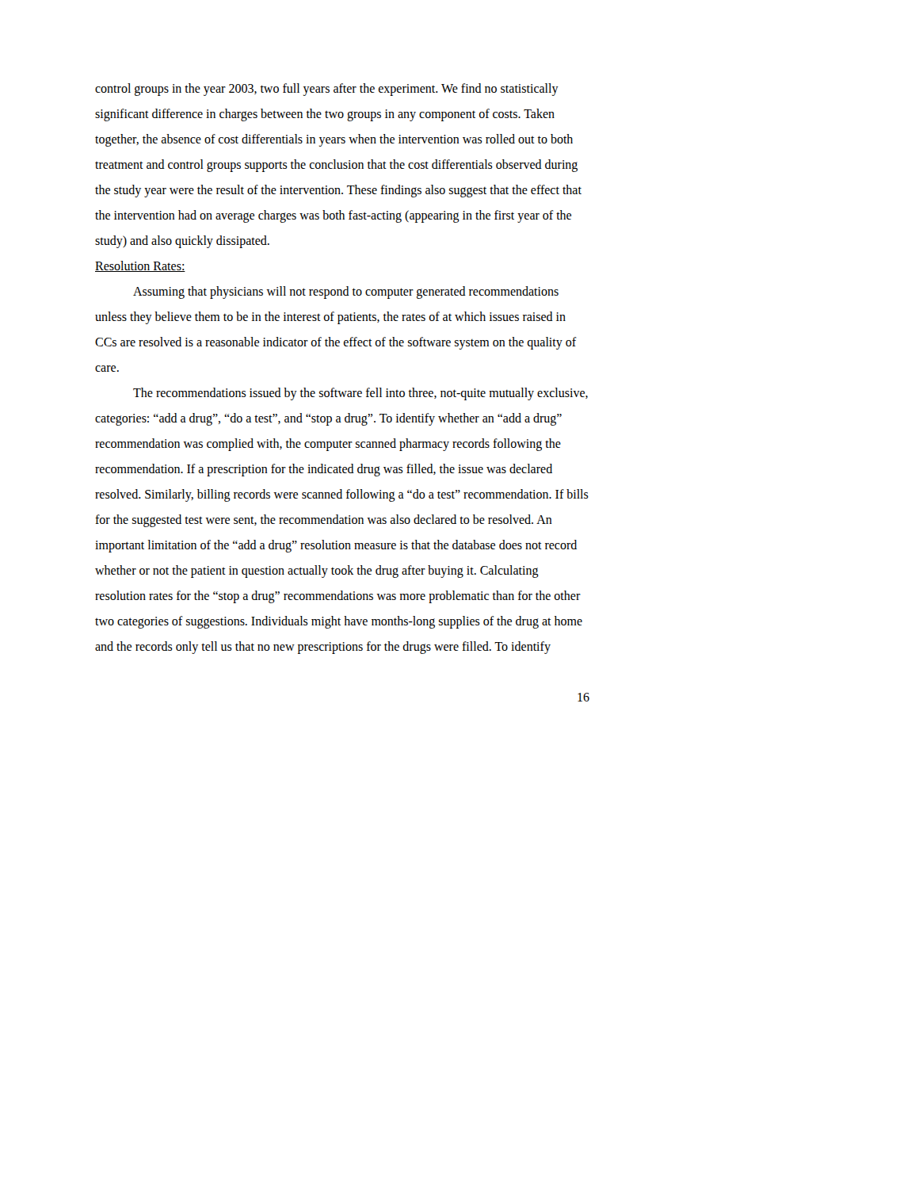control groups in the year 2003, two full years after the experiment. We find no statistically significant difference in charges between the two groups in any component of costs. Taken together, the absence of cost differentials in years when the intervention was rolled out to both treatment and control groups supports the conclusion that the cost differentials observed during the study year were the result of the intervention. These findings also suggest that the effect that the intervention had on average charges was both fast-acting (appearing in the first year of the study) and also quickly dissipated.
Resolution Rates:
Assuming that physicians will not respond to computer generated recommendations unless they believe them to be in the interest of patients, the rates of at which issues raised in CCs are resolved is a reasonable indicator of the effect of the software system on the quality of care.
The recommendations issued by the software fell into three, not-quite mutually exclusive, categories: “add a drug”, “do a test”, and “stop a drug”. To identify whether an “add a drug” recommendation was complied with, the computer scanned pharmacy records following the recommendation. If a prescription for the indicated drug was filled, the issue was declared resolved. Similarly, billing records were scanned following a “do a test” recommendation. If bills for the suggested test were sent, the recommendation was also declared to be resolved. An important limitation of the “add a drug” resolution measure is that the database does not record whether or not the patient in question actually took the drug after buying it. Calculating resolution rates for the “stop a drug” recommendations was more problematic than for the other two categories of suggestions. Individuals might have months-long supplies of the drug at home and the records only tell us that no new prescriptions for the drugs were filled. To identify
16